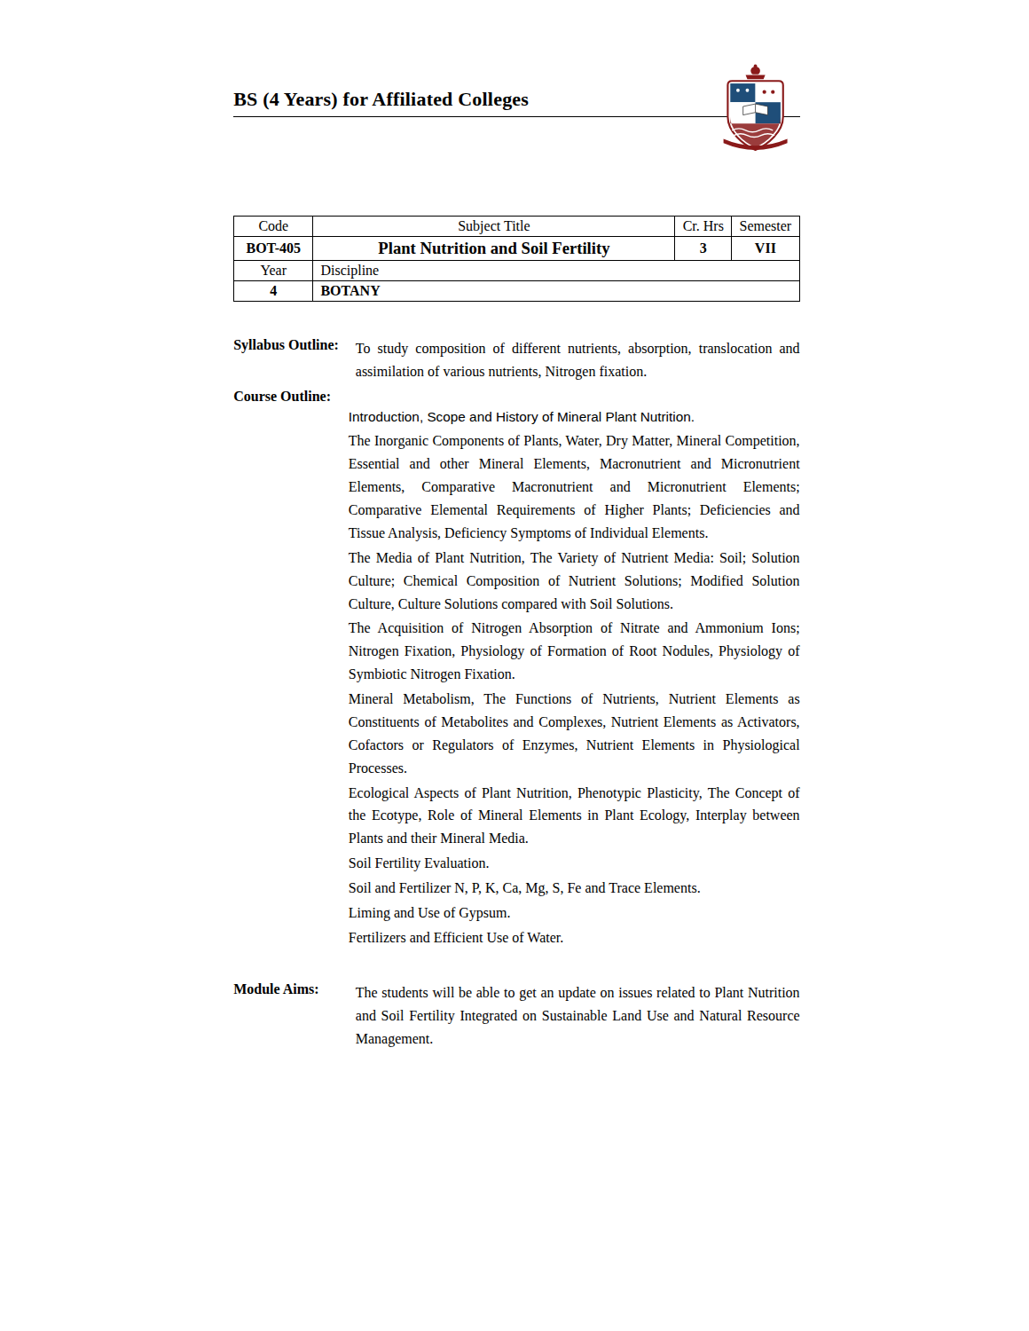BS (4 Years) for Affiliated Colleges
| Code | Subject Title | Cr. Hrs | Semester |
| BOT-405 | Plant Nutrition and Soil Fertility | 3 | VII |
| Year | Discipline |
| 4 | BOTANY |
Syllabus Outline:
To study composition of different nutrients, absorption, translocation and assimilation of various nutrients, Nitrogen fixation.
Course Outline:
Introduction, Scope and History of Mineral Plant Nutrition.
The Inorganic Components of Plants, Water, Dry Matter, Mineral Competition, Essential and other Mineral Elements, Macronutrient and Micronutrient Elements, Comparative Macronutrient and Micronutrient Elements; Comparative Elemental Requirements of Higher Plants; Deficiencies and Tissue Analysis, Deficiency Symptoms of Individual Elements.
The Media of Plant Nutrition, The Variety of Nutrient Media: Soil; Solution Culture; Chemical Composition of Nutrient Solutions; Modified Solution Culture, Culture Solutions compared with Soil Solutions.
The Acquisition of Nitrogen Absorption of Nitrate and Ammonium Ions; Nitrogen Fixation, Physiology of Formation of Root Nodules, Physiology of Symbiotic Nitrogen Fixation.
Mineral Metabolism, The Functions of Nutrients, Nutrient Elements as Constituents of Metabolites and Complexes, Nutrient Elements as Activators, Cofactors or Regulators of Enzymes, Nutrient Elements in Physiological Processes.
Ecological Aspects of Plant Nutrition, Phenotypic Plasticity, The Concept of the Ecotype, Role of Mineral Elements in Plant Ecology, Interplay between Plants and their Mineral Media.
Soil Fertility Evaluation.
Soil and Fertilizer N, P, K, Ca, Mg, S, Fe and Trace Elements.
Liming and Use of Gypsum.
Fertilizers and Efficient Use of Water.
Module Aims:
The students will be able to get an update on issues related to Plant Nutrition and Soil Fertility Integrated on Sustainable Land Use and Natural Resource Management.